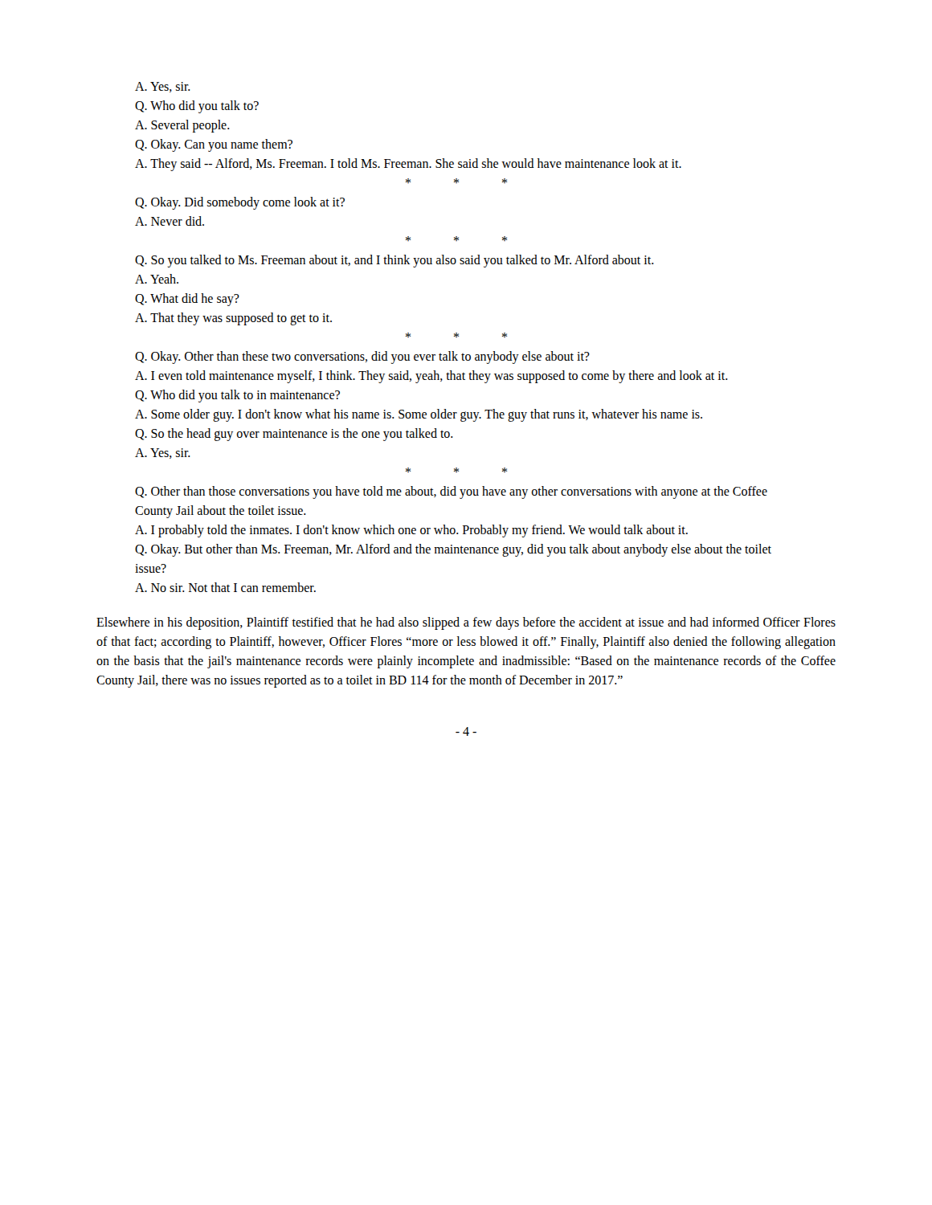A. Yes, sir.
Q. Who did you talk to?
A. Several people.
Q. Okay. Can you name them?
A. They said -- Alford, Ms. Freeman. I told Ms. Freeman. She said she would have maintenance look at it.
* * *
Q. Okay. Did somebody come look at it?
A. Never did.
* * *
Q. So you talked to Ms. Freeman about it, and I think you also said you talked to Mr. Alford about it.
A. Yeah.
Q. What did he say?
A. That they was supposed to get to it.
* * *
Q. Okay. Other than these two conversations, did you ever talk to anybody else about it?
A. I even told maintenance myself, I think. They said, yeah, that they was supposed to come by there and look at it.
Q. Who did you talk to in maintenance?
A. Some older guy. I don't know what his name is. Some older guy. The guy that runs it, whatever his name is.
Q. So the head guy over maintenance is the one you talked to.
A. Yes, sir.
* * *
Q. Other than those conversations you have told me about, did you have any other conversations with anyone at the Coffee County Jail about the toilet issue.
A. I probably told the inmates. I don't know which one or who. Probably my friend. We would talk about it.
Q. Okay. But other than Ms. Freeman, Mr. Alford and the maintenance guy, did you talk about anybody else about the toilet issue?
A. No sir. Not that I can remember.
Elsewhere in his deposition, Plaintiff testified that he had also slipped a few days before the accident at issue and had informed Officer Flores of that fact; according to Plaintiff, however, Officer Flores “more or less blowed it off.” Finally, Plaintiff also denied the following allegation on the basis that the jail's maintenance records were plainly incomplete and inadmissible: “Based on the maintenance records of the Coffee County Jail, there was no issues reported as to a toilet in BD 114 for the month of December in 2017.”
- 4 -